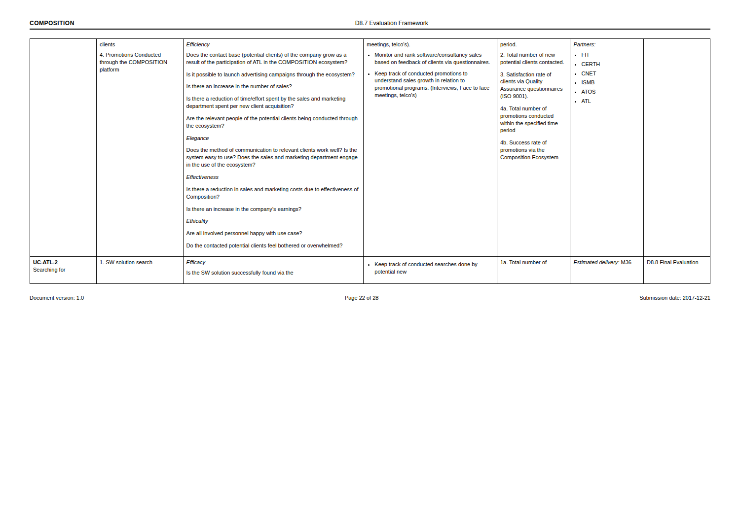COMPOSITION
D8.7 Evaluation Framework
| | clients 4. Promotions Conducted through the COMPOSITION platform | Efficiency Does the contact base (potential clients) of the company grow as a result of the participation of ATL in the COMPOSITION ecosystem? Is it possible to launch advertising campaigns through the ecosystem? Is there an increase in the number of sales? Is there a reduction of time/effort spent by the sales and marketing department spent per new client acquisition? Are the relevant people of the potential clients being conducted through the ecosystem? Elegance Does the method of communication to relevant clients work well? Is the system easy to use? Does the sales and marketing department engage in the use of the ecosystem? Effectiveness Is there a reduction in sales and marketing costs due to effectiveness of Composition? Is there an increase in the company’s earnings? Ethicality Are all involved personnel happy with use case? Do the contacted potential clients feel bothered or overwhelmed? | meetings, telco’s). Monitor and rank software/consultancy sales based on feedback of clients via questionnaires. Keep track of conducted promotions to understand sales growth in relation to promotional programs. (Interviews, Face to face meetings, telco’s) | period. 2. Total number of new potential clients contacted. 3. Satisfaction rate of clients via Quality Assurance questionnaires (ISO 9001). 4a. Total number of promotions conducted within the specified time period 4b. Success rate of promotions via the Composition Ecosystem | Partners: FIT CERTH CNET ISMB ATOS ATL | |
| UC-ATL-2 Searching for | 1. SW solution search | Efficacy Is the SW solution successfully found via the | Keep track of conducted searches done by potential new | 1a. Total number of | Estimated delivery: M36 | D8.8 Final Evaluation |
Document version: 1.0
Page 22 of 28
Submission date: 2017-12-21